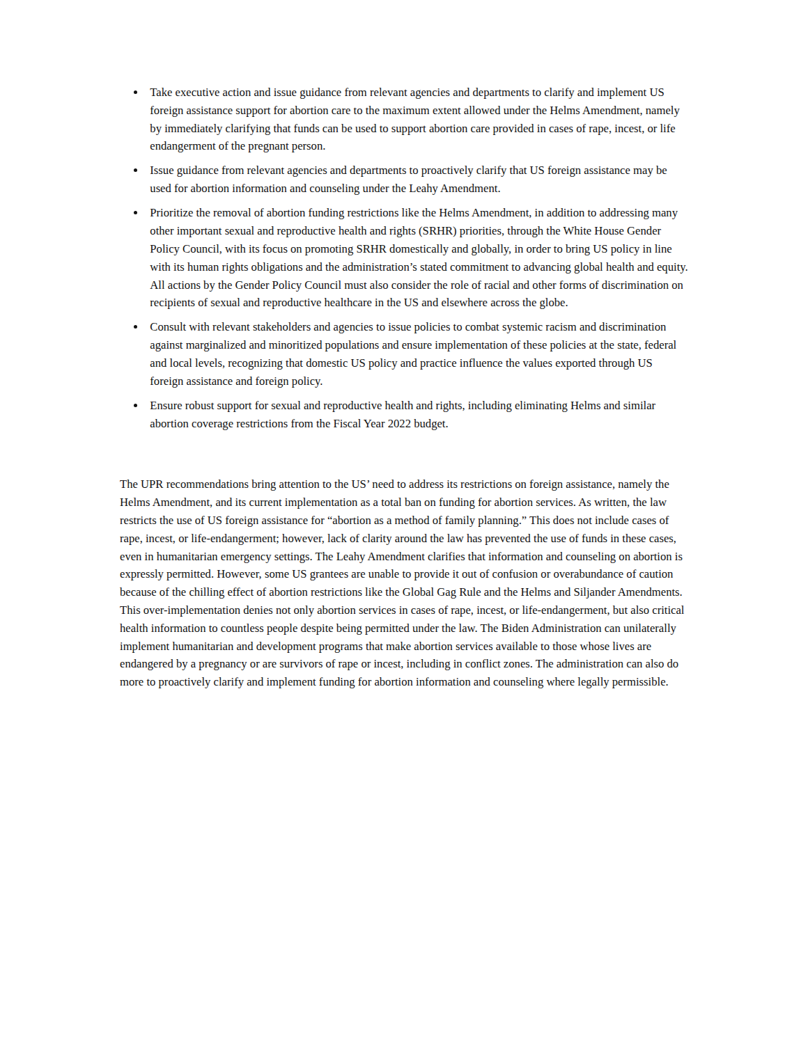Take executive action and issue guidance from relevant agencies and departments to clarify and implement US foreign assistance support for abortion care to the maximum extent allowed under the Helms Amendment, namely by immediately clarifying that funds can be used to support abortion care provided in cases of rape, incest, or life endangerment of the pregnant person.
Issue guidance from relevant agencies and departments to proactively clarify that US foreign assistance may be used for abortion information and counseling under the Leahy Amendment.
Prioritize the removal of abortion funding restrictions like the Helms Amendment, in addition to addressing many other important sexual and reproductive health and rights (SRHR) priorities, through the White House Gender Policy Council, with its focus on promoting SRHR domestically and globally, in order to bring US policy in line with its human rights obligations and the administration’s stated commitment to advancing global health and equity. All actions by the Gender Policy Council must also consider the role of racial and other forms of discrimination on recipients of sexual and reproductive healthcare in the US and elsewhere across the globe.
Consult with relevant stakeholders and agencies to issue policies to combat systemic racism and discrimination against marginalized and minoritized populations and ensure implementation of these policies at the state, federal and local levels, recognizing that domestic US policy and practice influence the values exported through US foreign assistance and foreign policy.
Ensure robust support for sexual and reproductive health and rights, including eliminating Helms and similar abortion coverage restrictions from the Fiscal Year 2022 budget.
The UPR recommendations bring attention to the US’ need to address its restrictions on foreign assistance, namely the Helms Amendment, and its current implementation as a total ban on funding for abortion services. As written, the law restricts the use of US foreign assistance for “abortion as a method of family planning.” This does not include cases of rape, incest, or life-endangerment; however, lack of clarity around the law has prevented the use of funds in these cases, even in humanitarian emergency settings. The Leahy Amendment clarifies that information and counseling on abortion is expressly permitted. However, some US grantees are unable to provide it out of confusion or overabundance of caution because of the chilling effect of abortion restrictions like the Global Gag Rule and the Helms and Siljander Amendments. This over-implementation denies not only abortion services in cases of rape, incest, or life-endangerment, but also critical health information to countless people despite being permitted under the law. The Biden Administration can unilaterally implement humanitarian and development programs that make abortion services available to those whose lives are endangered by a pregnancy or are survivors of rape or incest, including in conflict zones. The administration can also do more to proactively clarify and implement funding for abortion information and counseling where legally permissible.